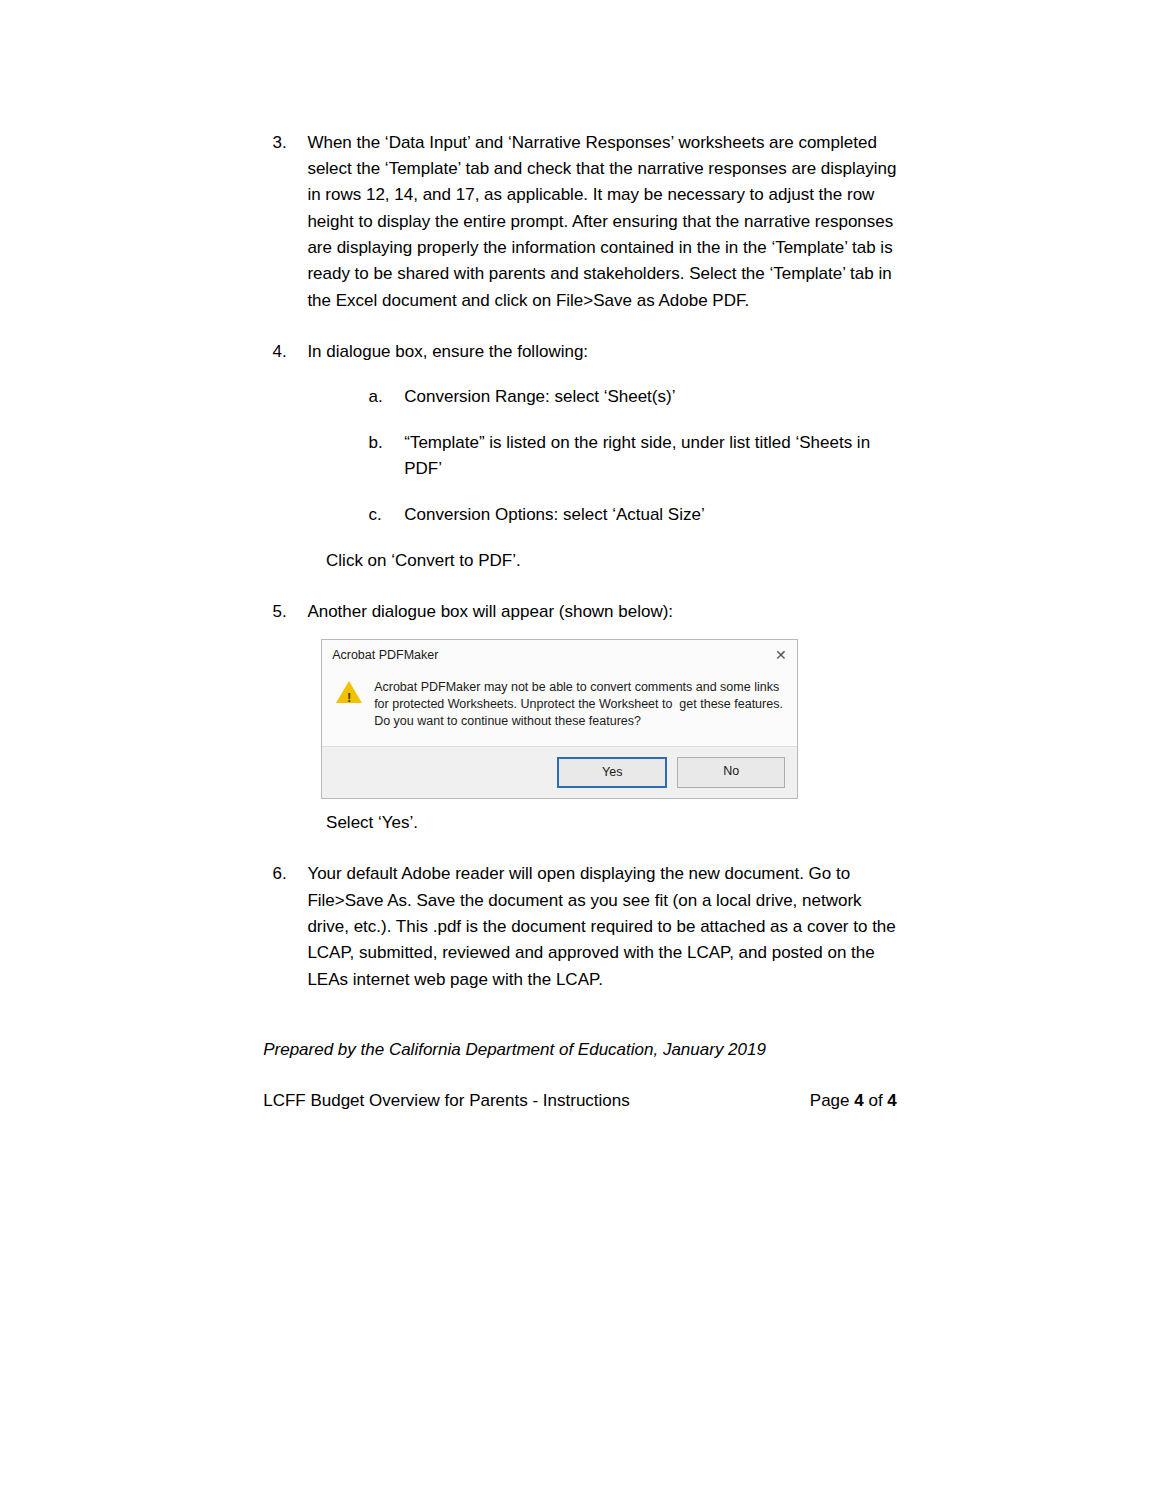3. When the ‘Data Input’ and ‘Narrative Responses’ worksheets are completed select the ‘Template’ tab and check that the narrative responses are displaying in rows 12, 14, and 17, as applicable. It may be necessary to adjust the row height to display the entire prompt. After ensuring that the narrative responses are displaying properly the information contained in the in the ‘Template’ tab is ready to be shared with parents and stakeholders. Select the ‘Template’ tab in the Excel document and click on File>Save as Adobe PDF.
4. In dialogue box, ensure the following:
a. Conversion Range: select ‘Sheet(s)’
b.“Template” is listed on the right side, under list titled ‘Sheets in PDF’
c. Conversion Options: select ‘Actual Size’
Click on ‘Convert to PDF’.
5. Another dialogue box will appear (shown below):
Acrobat PDFMaker ✕
!
Acrobat PDFMaker may not be able to convert comments and some links for protected Worksheets. Unprotect the Worksheet to get these features. Do you want to continue without these features?
Yes
No
Select ‘Yes’.
6. Your default Adobe reader will open displaying the new document. Go to File>Save As. Save the document as you see fit (on a local drive, network drive, etc.). This .pdf is the document required to be attached as a cover to the LCAP, submitted, reviewed and approved with the LCAP, and posted on the LEAs internet web page with the LCAP.
Prepared by the California Department of Education, January 2019
LCFF Budget Overview for Parents - Instructions
Page 4 of 4